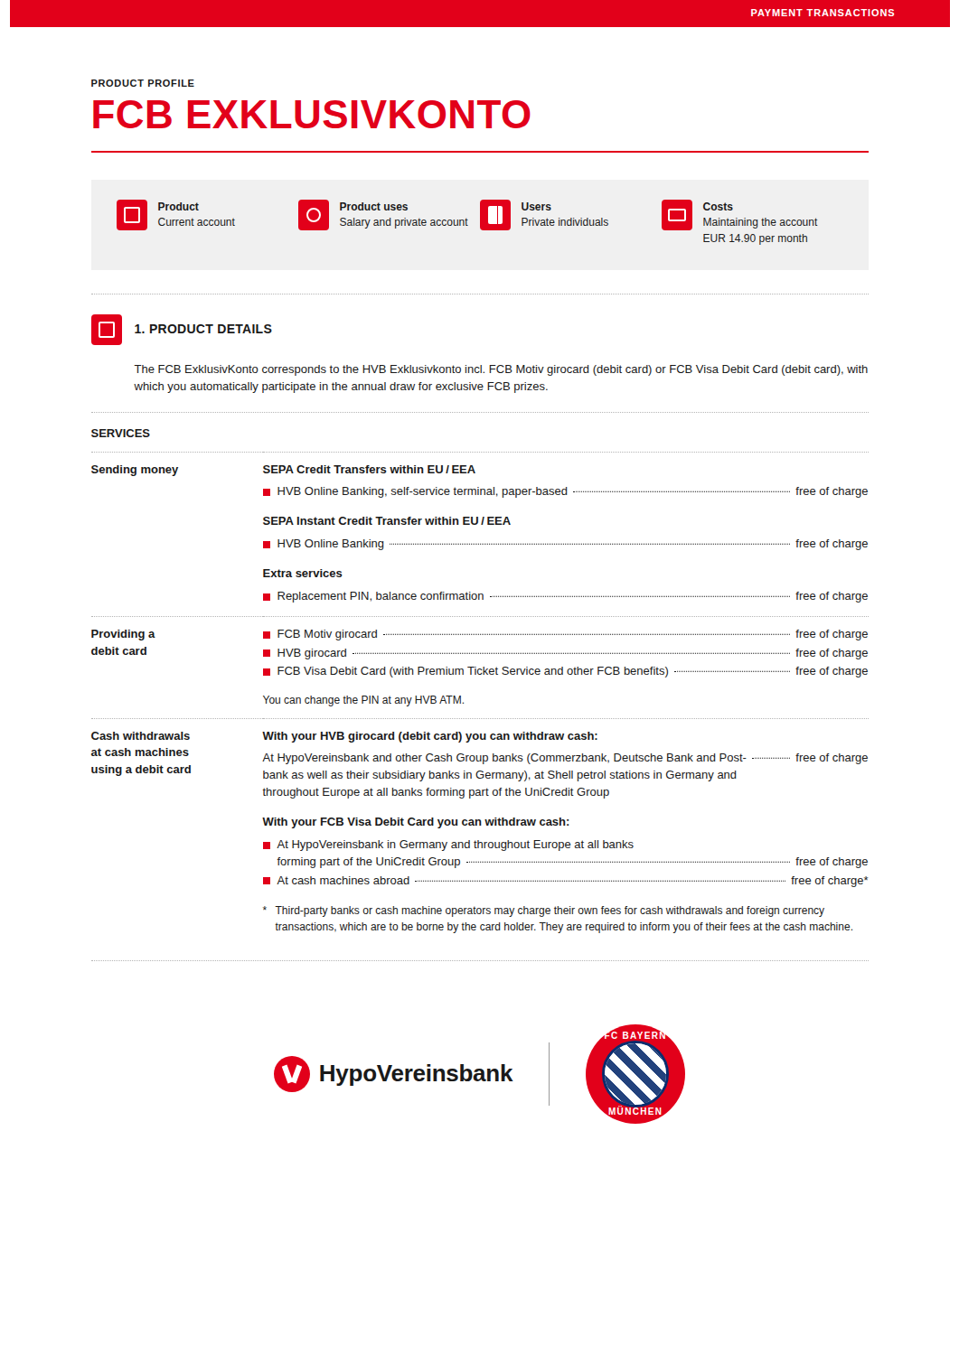PAYMENT TRANSACTIONS
PRODUCT PROFILE
FCB EXKLUSIVKONTO
Product Current account
Product uses Salary and private account
Users Private individuals
Costs Maintaining the account
EUR 14.90 per month
1. PRODUCT DETAILS
The FCB ExklusivKonto corresponds to the HVB Exklusivkonto incl. FCB Motiv girocard (debit card) or FCB Visa Debit Card (debit card), with which you automatically participate in the annual draw for exclusive FCB prizes.
| SERVICES | |
| Sending money | SEPA Credit Transfers within EU / EEA HVB Online Banking, self-service terminal, paper-based free of charge SEPA Instant Credit Transfer within EU / EEA HVB Online Banking free of charge Extra services Replacement PIN, balance confirmation free of charge |
| Providing a debit card | FCB Motiv girocard free of charge HVB girocard free of charge FCB Visa Debit Card (with Premium Ticket Service and other FCB benefits) free of charge You can change the PIN at any HVB ATM. |
| Cash withdrawals at cash machines using a debit card | With your HVB girocard (debit card) you can withdraw cash: At HypoVereinsbank and other Cash Group banks (Commerzbank, Deutsche Bank and Post- bank as well as their subsidiary banks in Germany), at Shell petrol stations in Germany and throughout Europe at all banks forming part of the UniCredit Group free of charge With your FCB Visa Debit Card you can withdraw cash: At HypoVereinsbank in Germany and throughout Europe at all banks forming part of the UniCredit Group free of charge At cash machines abroad free of charge* * Third-party banks or cash machine operators may charge their own fees for cash withdrawals and foreign currency transactions, which are to be borne by the card holder. They are required to inform you of their fees at the cash machine. |
HypoVereinsbank
FC BAYERN MÜNCHEN